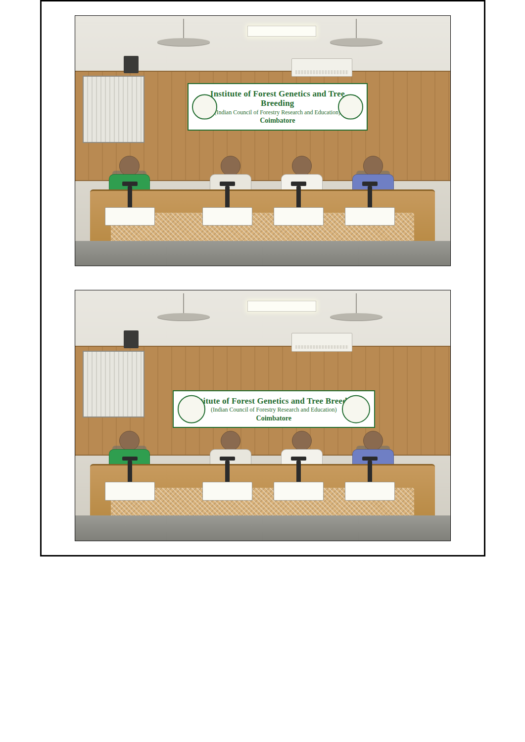Institute of Forest Genetics and Tree Breeding
(Indian Council of Forestry Research and Education)
Coimbatore
Institute of Forest Genetics and Tree Breeding
(Indian Council of Forestry Research and Education)
Coimbatore